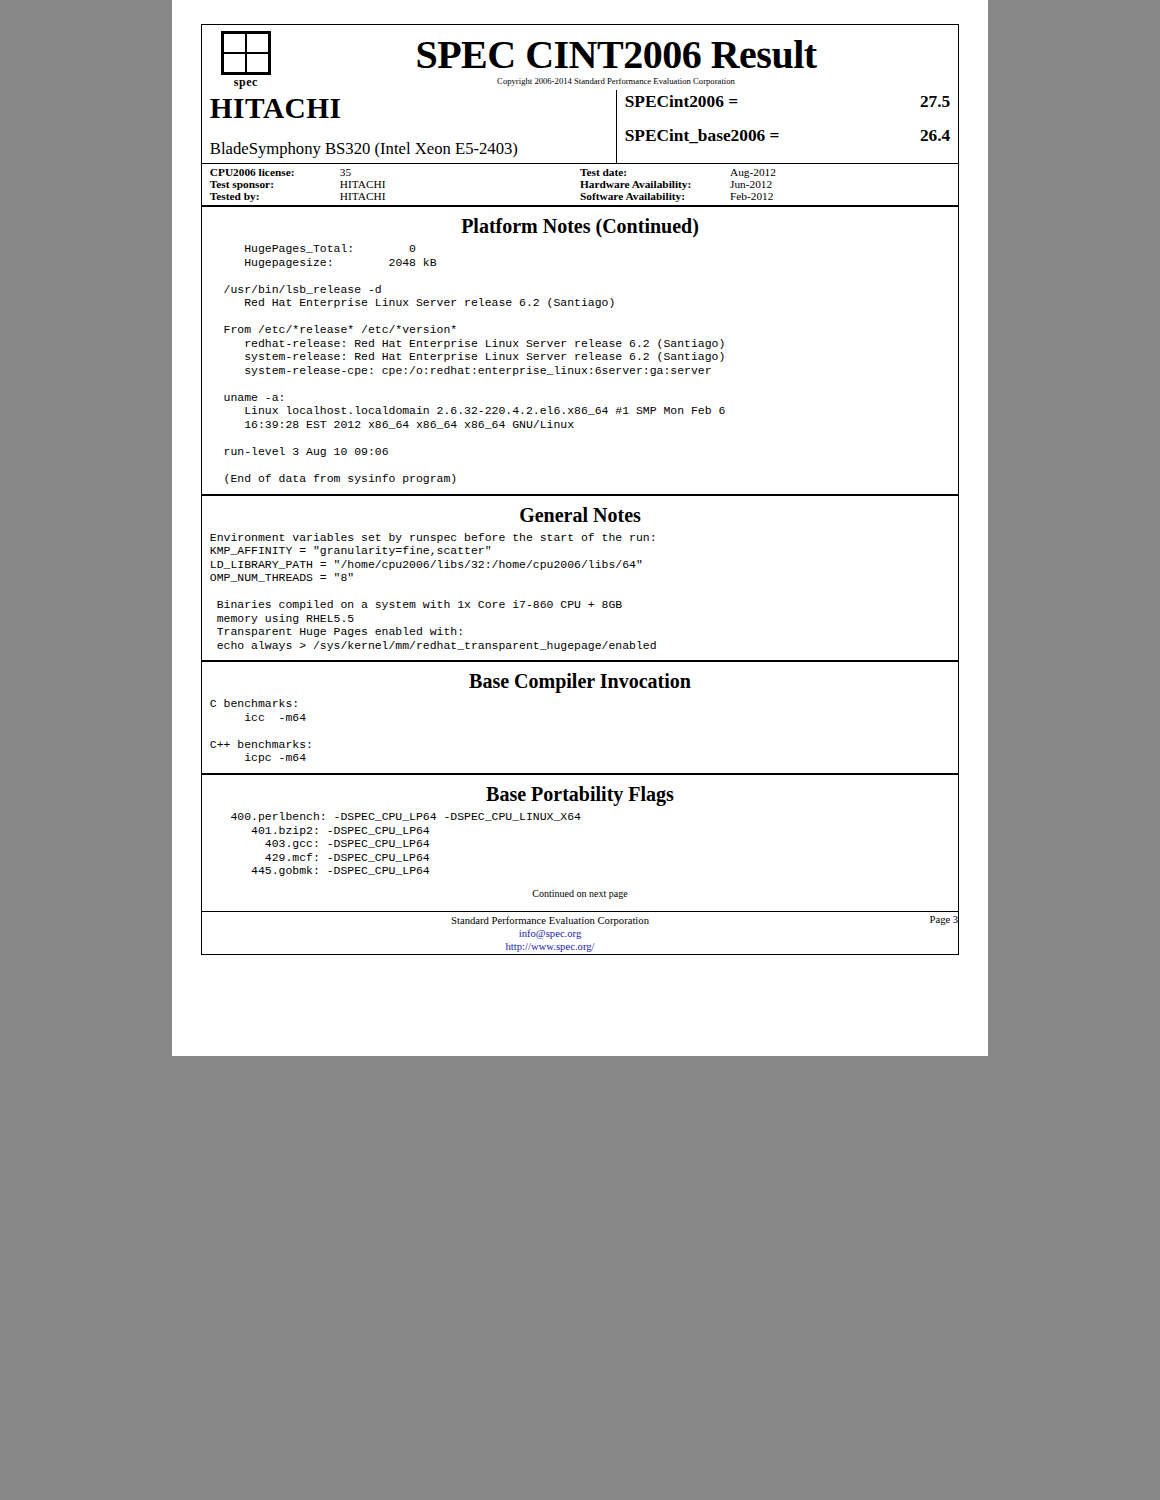spec
SPEC CINT2006 Result
Copyright 2006-2014 Standard Performance Evaluation Corporation
HITACHI
BladeSymphony BS320 (Intel Xeon E5-2403)
SPECint2006 =27.5
SPECint_base2006 =26.4
CPU2006 license: 35
Test sponsor: HITACHI
Tested by: HITACHI
Test date: Aug-2012
Hardware Availability: Jun-2012
Software Availability: Feb-2012
Platform Notes (Continued)
     HugePages_Total:        0
     Hugepagesize:        2048 kB

  /usr/bin/lsb_release -d
     Red Hat Enterprise Linux Server release 6.2 (Santiago)

  From /etc/*release* /etc/*version*
     redhat-release: Red Hat Enterprise Linux Server release 6.2 (Santiago)
     system-release: Red Hat Enterprise Linux Server release 6.2 (Santiago)
     system-release-cpe: cpe:/o:redhat:enterprise_linux:6server:ga:server

  uname -a:
     Linux localhost.localdomain 2.6.32-220.4.2.el6.x86_64 #1 SMP Mon Feb 6
     16:39:28 EST 2012 x86_64 x86_64 x86_64 GNU/Linux

  run-level 3 Aug 10 09:06

  (End of data from sysinfo program)
General Notes
Environment variables set by runspec before the start of the run:
KMP_AFFINITY = "granularity=fine,scatter"
LD_LIBRARY_PATH = "/home/cpu2006/libs/32:/home/cpu2006/libs/64"
OMP_NUM_THREADS = "8"

 Binaries compiled on a system with 1x Core i7-860 CPU + 8GB
 memory using RHEL5.5
 Transparent Huge Pages enabled with:
 echo always > /sys/kernel/mm/redhat_transparent_hugepage/enabled
Base Compiler Invocation
C benchmarks:
     icc  -m64

C++ benchmarks:
     icpc -m64
Base Portability Flags
   400.perlbench: -DSPEC_CPU_LP64 -DSPEC_CPU_LINUX_X64
      401.bzip2: -DSPEC_CPU_LP64
        403.gcc: -DSPEC_CPU_LP64
        429.mcf: -DSPEC_CPU_LP64
      445.gobmk: -DSPEC_CPU_LP64
Continued on next page
Standard Performance Evaluation Corporation
info@spec.org
http://www.spec.org/
Page 3